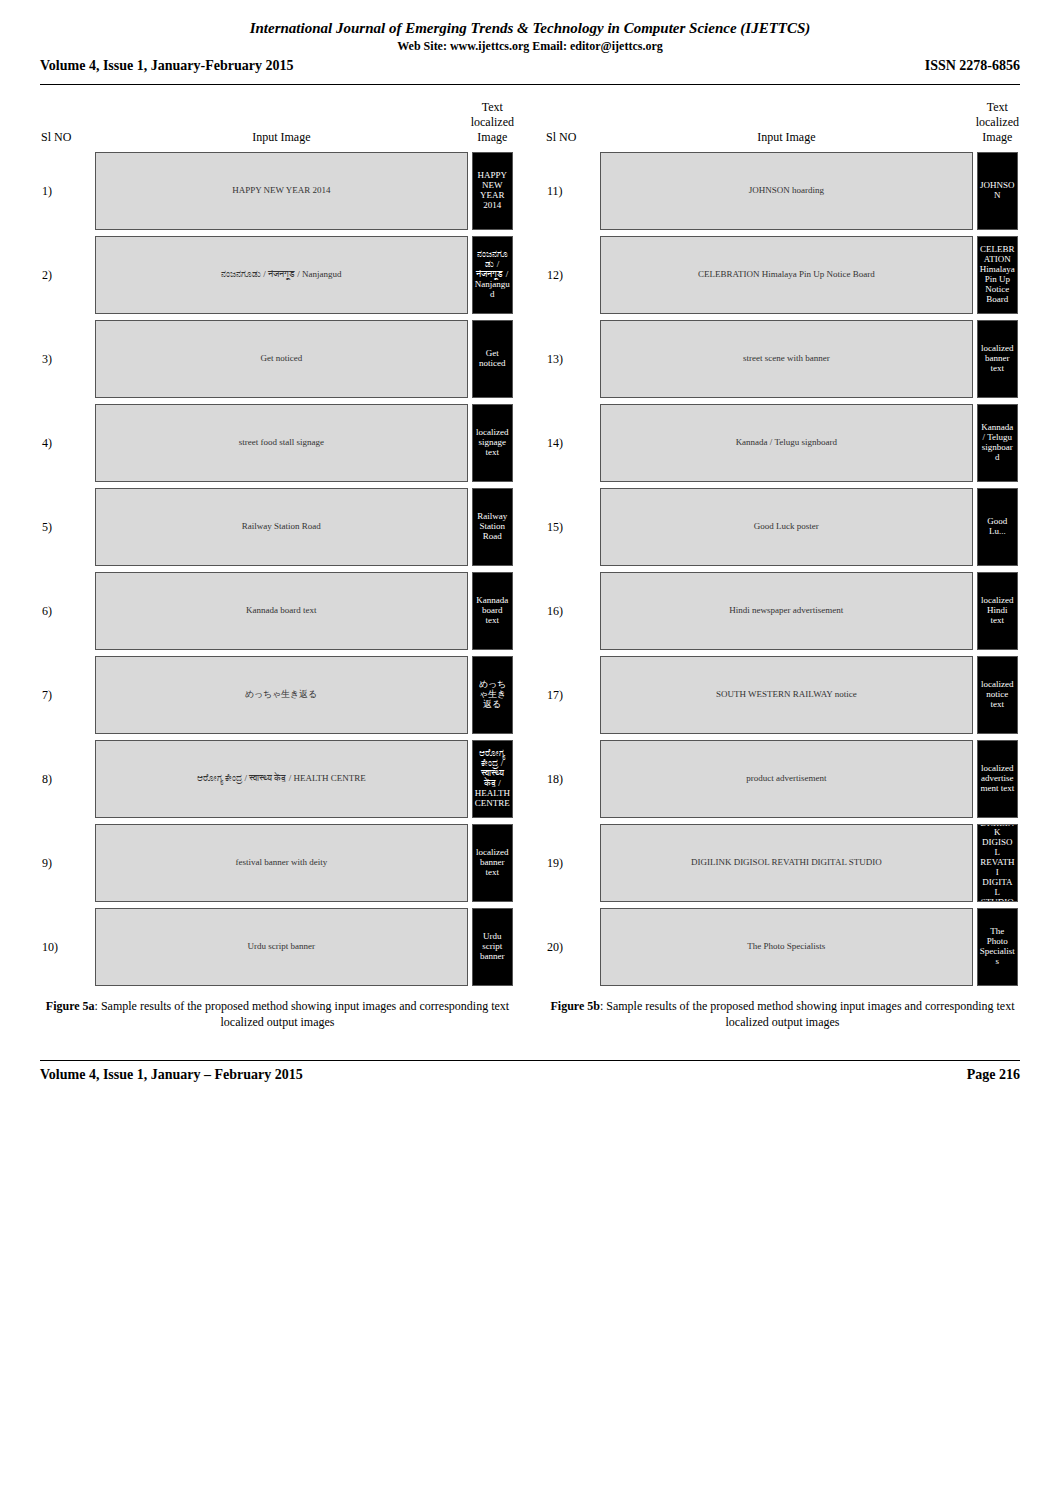International Journal of Emerging Trends & Technology in Computer Science (IJETTCS)
Web Site: www.ijettcs.org Email: editor@ijettcs.org
Volume 4, Issue 1, January-February 2015 ISSN 2278-6856
| Sl NO | Input Image | Text localized Image |
| --- | --- | --- |
| 1) | HAPPY NEW YEAR 2014 | HAPPY NEW YEAR 2014 |
| 2) | ನಂಜನಗೂಡು / नंजनगूड / Nanjangud | ನಂಜನಗೂಡು / नंजनगूड / Nanjangud |
| 3) | Get noticed | Get noticed |
| 4) | street food stall signage | localized signage text |
| 5) | Railway Station Road | Railway Station Road |
| 6) | Kannada board text | Kannada board text |
| 7) | めっちゃ生き返る | めっちゃ生き返る |
| 8) | ಆರೋಗ್ಯ ಕೇಂದ್ರ / स्वास्थ्य केंद्र / HEALTH CENTRE | ಆರೋಗ್ಯ ಕೇಂದ್ರ / स्वास्थ्य केंद्र / HEALTH CENTRE |
| 9) | festival banner with deity | localized banner text |
| 10) | Urdu script banner | Urdu script banner |
Figure 5a: Sample results of the proposed method showing input images and corresponding text localized output images
| Sl NO | Input Image | Text localized Image |
| --- | --- | --- |
| 11) | JOHNSON hoarding | JOHNSON |
| 12) | CELEBRATION Himalaya Pin Up Notice Board | CELEBRATION Himalaya Pin Up Notice Board |
| 13) | street scene with banner | localized banner text |
| 14) | Kannada / Telugu signboard | Kannada / Telugu signboard |
| 15) | Good Luck poster | Good Lu... |
| 16) | Hindi newspaper advertisement | localized Hindi text |
| 17) | SOUTH WESTERN RAILWAY notice | localized notice text |
| 18) | product advertisement | localized advertisement text |
| 19) | DIGILINK DIGISOL REVATHI DIGITAL STUDIO | DIGILINK DIGISOL REVATHI DIGITAL STUDIO |
| 20) | The Photo Specialists | The Photo Specialists |
Figure 5b: Sample results of the proposed method showing input images and corresponding text localized output images
Volume 4, Issue 1, January – February 2015 Page 216